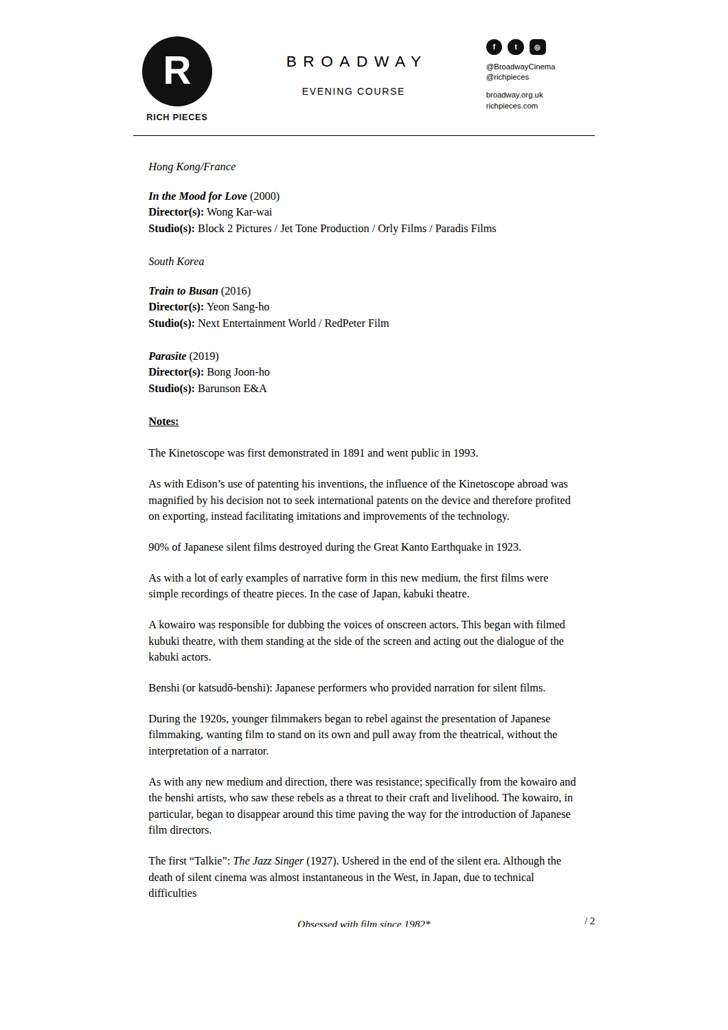R
RICH PIECES
BROADWAY
EVENING COURSE
f t ◎
@BroadwayCinema
@richpieces
broadway.org.uk
richpieces.com
Hong Kong/France
In the Mood for Love (2000)
Director(s): Wong Kar-wai
Studio(s): Block 2 Pictures / Jet Tone Production / Orly Films / Paradis Films
South Korea
Train to Busan (2016)
Director(s): Yeon Sang-ho
Studio(s): Next Entertainment World / RedPeter Film
Parasite (2019)
Director(s): Bong Joon-ho
Studio(s): Barunson E&A
Notes:
The Kinetoscope was first demonstrated in 1891 and went public in 1993.
As with Edison’s use of patenting his inventions, the influence of the Kinetoscope abroad was magnified by his decision not to seek international patents on the device and therefore profited on exporting, instead facilitating imitations and improvements of the technology.
90% of Japanese silent films destroyed during the Great Kanto Earthquake in 1923.
As with a lot of early examples of narrative form in this new medium, the first films were simple recordings of theatre pieces. In the case of Japan, kabuki theatre.
A kowairo was responsible for dubbing the voices of onscreen actors. This began with filmed kubuki theatre, with them standing at the side of the screen and acting out the dialogue of the kabuki actors.
Benshi (or katsudō-benshi): Japanese performers who provided narration for silent films.
During the 1920s, younger filmmakers began to rebel against the presentation of Japanese filmmaking, wanting film to stand on its own and pull away from the theatrical, without the interpretation of a narrator.
As with any new medium and direction, there was resistance; specifically from the kowairo and the benshi artists, who saw these rebels as a threat to their craft and livelihood. The kowairo, in particular, began to disappear around this time paving the way for the introduction of Japanese film directors.
The first “Talkie”: The Jazz Singer (1927). Ushered in the end of the silent era. Although the death of silent cinema was almost instantaneous in the West, in Japan, due to technical difficulties
Obsessed with film since 1982* / 2